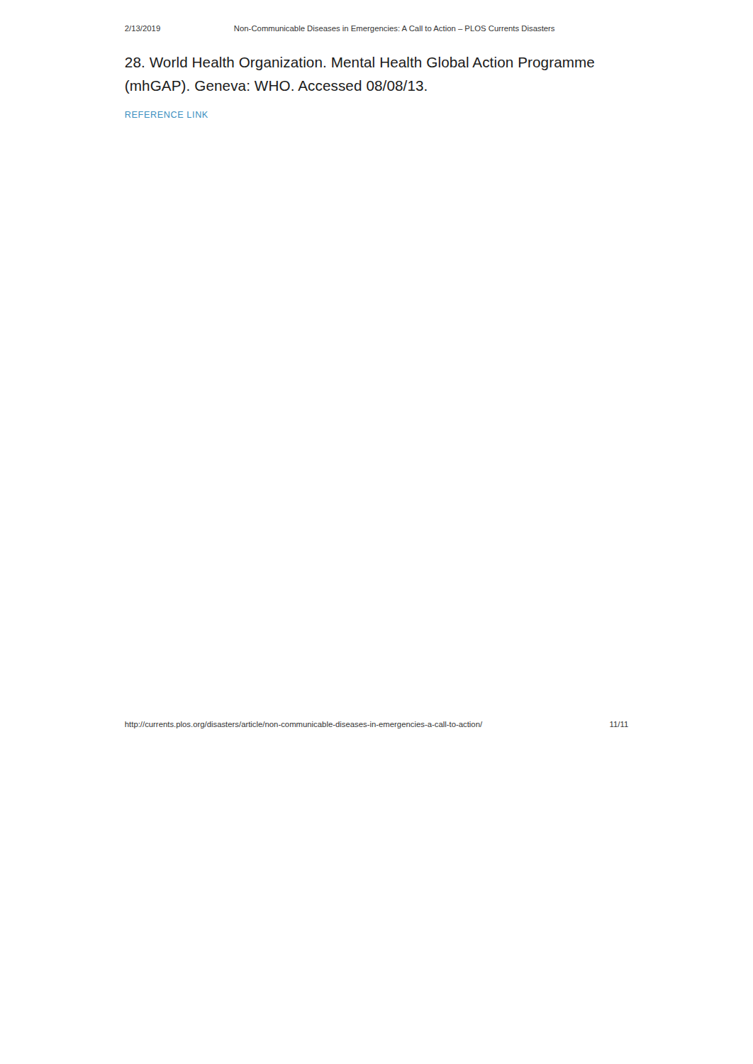2/13/2019 Non-Communicable Diseases in Emergencies: A Call to Action – PLOS Currents Disasters
28. World Health Organization. Mental Health Global Action Programme (mhGAP). Geneva: WHO. Accessed 08/08/13.
REFERENCE LINK
http://currents.plos.org/disasters/article/non-communicable-diseases-in-emergencies-a-call-to-action/ 11/11